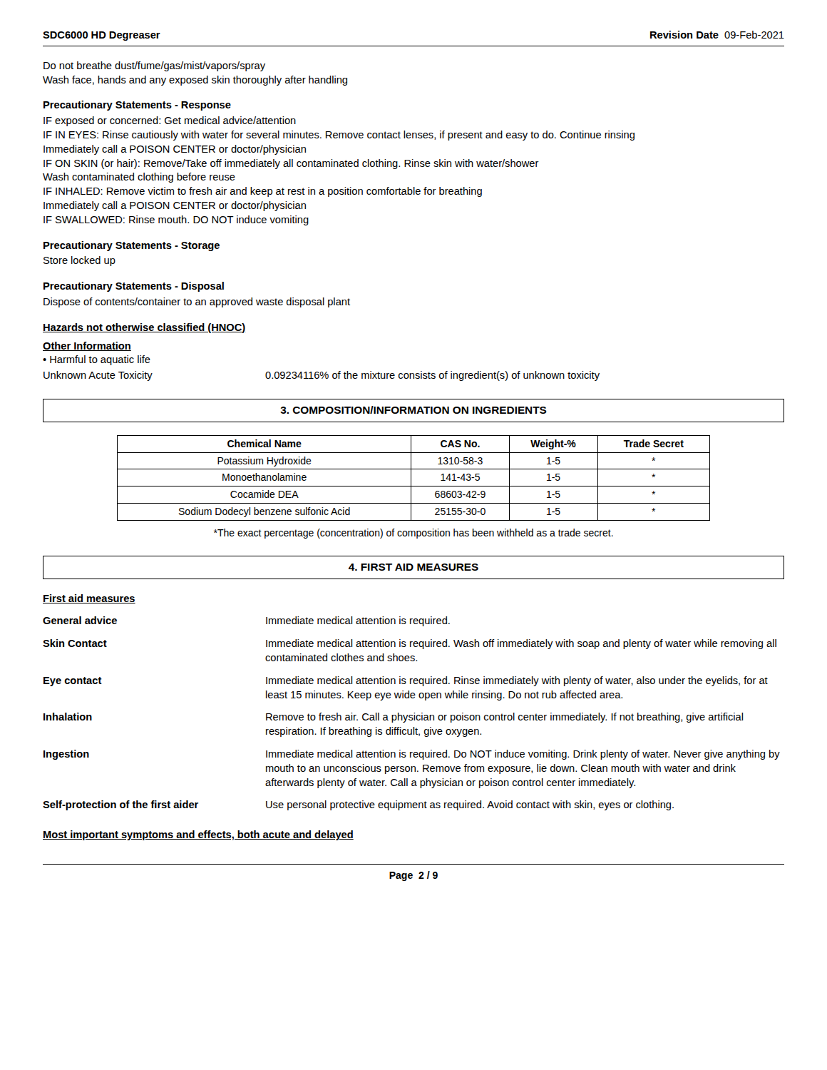SDC6000 HD Degreaser
Revision Date 09-Feb-2021
Do not breathe dust/fume/gas/mist/vapors/spray
Wash face, hands and any exposed skin thoroughly after handling
Precautionary Statements - Response
IF exposed or concerned: Get medical advice/attention
IF IN EYES: Rinse cautiously with water for several minutes. Remove contact lenses, if present and easy to do. Continue rinsing
Immediately call a POISON CENTER or doctor/physician
IF ON SKIN (or hair): Remove/Take off immediately all contaminated clothing. Rinse skin with water/shower
Wash contaminated clothing before reuse
IF INHALED: Remove victim to fresh air and keep at rest in a position comfortable for breathing
Immediately call a POISON CENTER or doctor/physician
IF SWALLOWED: Rinse mouth. DO NOT induce vomiting
Precautionary Statements - Storage
Store locked up
Precautionary Statements - Disposal
Dispose of contents/container to an approved waste disposal plant
Hazards not otherwise classified (HNOC)
Other Information
• Harmful to aquatic life
Unknown Acute Toxicity
0.09234116% of the mixture consists of ingredient(s) of unknown toxicity
3. COMPOSITION/INFORMATION ON INGREDIENTS
| Chemical Name | CAS No. | Weight-% | Trade Secret |
| --- | --- | --- | --- |
| Potassium Hydroxide | 1310-58-3 | 1-5 | * |
| Monoethanolamine | 141-43-5 | 1-5 | * |
| Cocamide DEA | 68603-42-9 | 1-5 | * |
| Sodium Dodecyl benzene sulfonic Acid | 25155-30-0 | 1-5 | * |
*The exact percentage (concentration) of composition has been withheld as a trade secret.
4. FIRST AID MEASURES
First aid measures
| General advice | Immediate medical attention is required. |
| Skin Contact | Immediate medical attention is required. Wash off immediately with soap and plenty of water while removing all contaminated clothes and shoes. |
| Eye contact | Immediate medical attention is required. Rinse immediately with plenty of water, also under the eyelids, for at least 15 minutes. Keep eye wide open while rinsing. Do not rub affected area. |
| Inhalation | Remove to fresh air. Call a physician or poison control center immediately. If not breathing, give artificial respiration. If breathing is difficult, give oxygen. |
| Ingestion | Immediate medical attention is required. Do NOT induce vomiting. Drink plenty of water. Never give anything by mouth to an unconscious person. Remove from exposure, lie down. Clean mouth with water and drink afterwards plenty of water. Call a physician or poison control center immediately. |
| Self-protection of the first aider | Use personal protective equipment as required. Avoid contact with skin, eyes or clothing. |
Most important symptoms and effects, both acute and delayed
Page 2 / 9